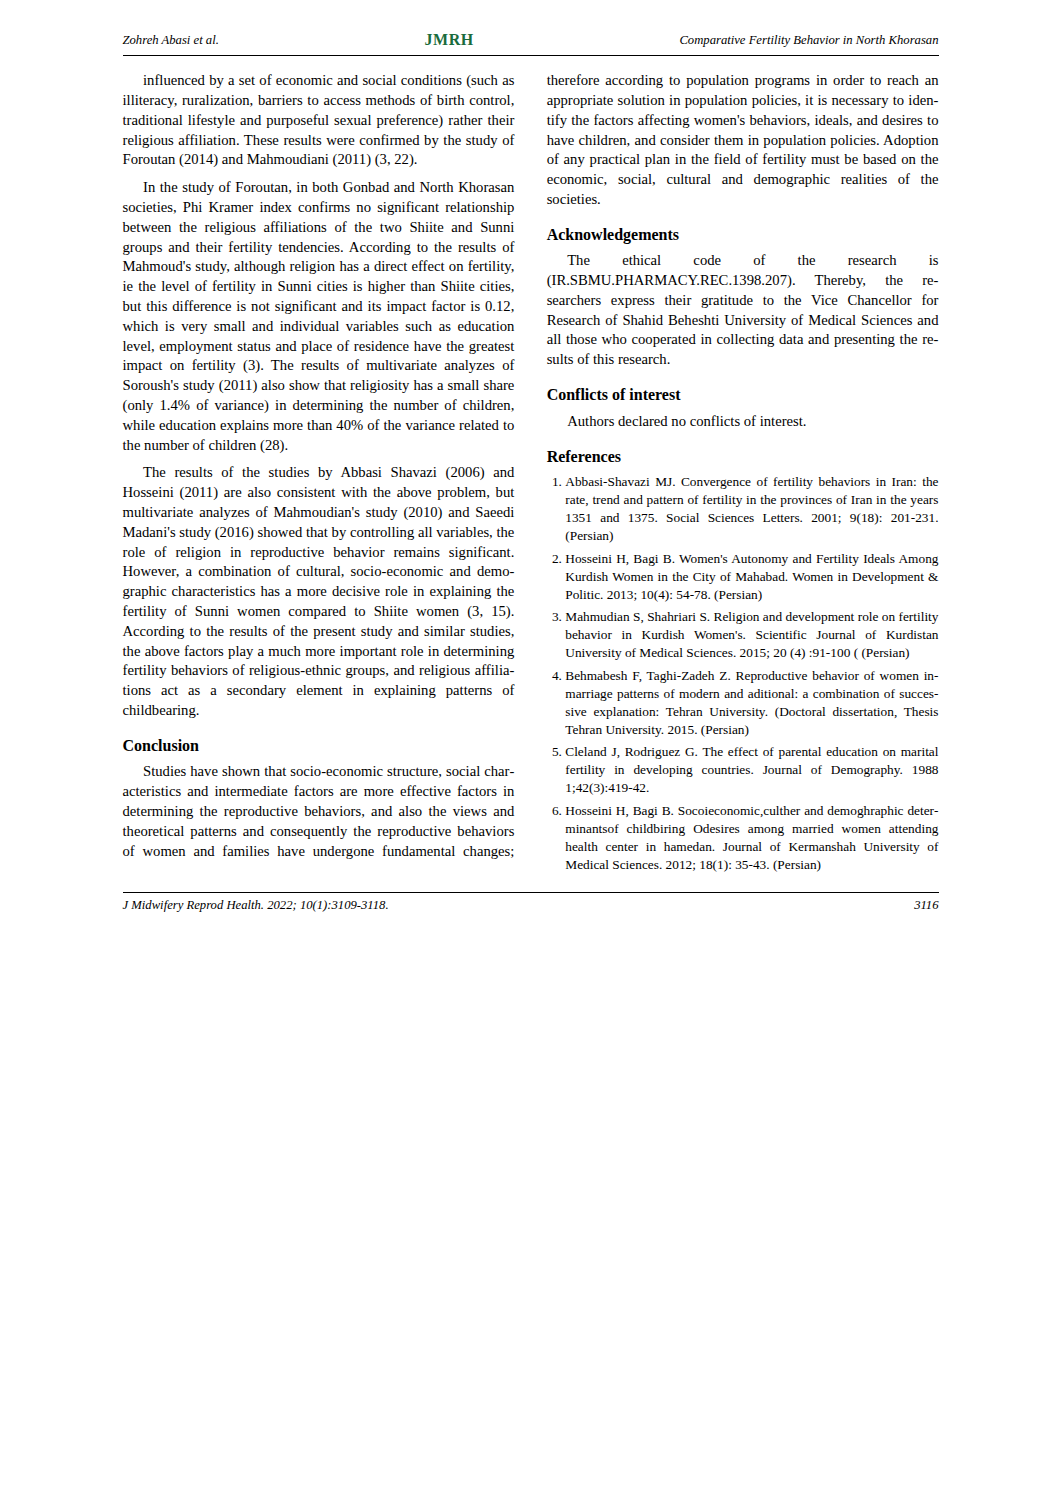Zohreh Abasi et al. JMRH Comparative Fertility Behavior in North Khorasan
influenced by a set of economic and social conditions (such as illiteracy, ruralization, barriers to access methods of birth control, traditional lifestyle and purposeful sexual preference) rather their religious affiliation. These results were confirmed by the study of Foroutan (2014) and Mahmoudiani (2011) (3, 22).
In the study of Foroutan, in both Gonbad and North Khorasan societies, Phi Kramer index confirms no significant relationship between the religious affiliations of the two Shiite and Sunni groups and their fertility tendencies. According to the results of Mahmoud's study, although religion has a direct effect on fertility, ie the level of fertility in Sunni cities is higher than Shiite cities, but this difference is not significant and its impact factor is 0.12, which is very small and individual variables such as education level, employment status and place of residence have the greatest impact on fertility (3). The results of multivariate analyzes of Soroush's study (2011) also show that religiosity has a small share (only 1.4% of variance) in determining the number of children, while education explains more than 40% of the variance related to the number of children (28).
The results of the studies by Abbasi Shavazi (2006) and Hosseini (2011) are also consistent with the above problem, but multivariate analyzes of Mahmoudian's study (2010) and Saeedi Madani's study (2016) showed that by controlling all variables, the role of religion in reproductive behavior remains significant. However, a combination of cultural, socio-economic and demographic characteristics has a more decisive role in explaining the fertility of Sunni women compared to Shiite women (3, 15). According to the results of the present study and similar studies, the above factors play a much more important role in determining fertility behaviors of religious-ethnic groups, and religious affiliations act as a secondary element in explaining patterns of childbearing.
Conclusion
Studies have shown that socio-economic structure, social characteristics and intermediate factors are more effective factors in determining the reproductive behaviors, and also the views and theoretical patterns and consequently the reproductive behaviors of women and families have undergone fundamental changes; therefore according to population programs in order to reach an appropriate solution in population policies, it is necessary to identify the factors affecting women's behaviors, ideals, and desires to have children, and consider them in population policies. Adoption of any practical plan in the field of fertility must be based on the economic, social, cultural and demographic realities of the societies.
Acknowledgements
The ethical code of the research is (IR.SBMU.PHARMACY.REC.1398.207). Thereby, the researchers express their gratitude to the Vice Chancellor for Research of Shahid Beheshti University of Medical Sciences and all those who cooperated in collecting data and presenting the results of this research.
Conflicts of interest
Authors declared no conflicts of interest.
References
Abbasi-Shavazi MJ. Convergence of fertility behaviors in Iran: the rate, trend and pattern of fertility in the provinces of Iran in the years 1351 and 1375. Social Sciences Letters. 2001; 9(18): 201-231. (Persian)
Hosseini H, Bagi B. Women's Autonomy and Fertility Ideals Among Kurdish Women in the City of Mahabad. Women in Development & Politic. 2013; 10(4): 54-78. (Persian)
Mahmudian S, Shahriari S. Religion and development role on fertility behavior in Kurdish Women's. Scientific Journal of Kurdistan University of Medical Sciences. 2015; 20 (4) :91-100 ( (Persian)
Behmabesh F, Taghi-Zadeh Z. Reproductive behavior of women inmarriage patterns of modern and aditional: a combination of successive explanation: Tehran University. (Doctoral dissertation, Thesis Tehran University. 2015. (Persian)
Cleland J, Rodriguez G. The effect of parental education on marital fertility in developing countries. Journal of Demography. 1988 1;42(3):419-42.
Hosseini H, Bagi B. Socoieconomic,culther and demoghraphic determinantsof childbiring Odesires among married women attending health center in hamedan. Journal of Kermanshah University of Medical Sciences. 2012; 18(1): 35-43. (Persian)
J Midwifery Reprod Health. 2022; 10(1):3109-3118. 3116